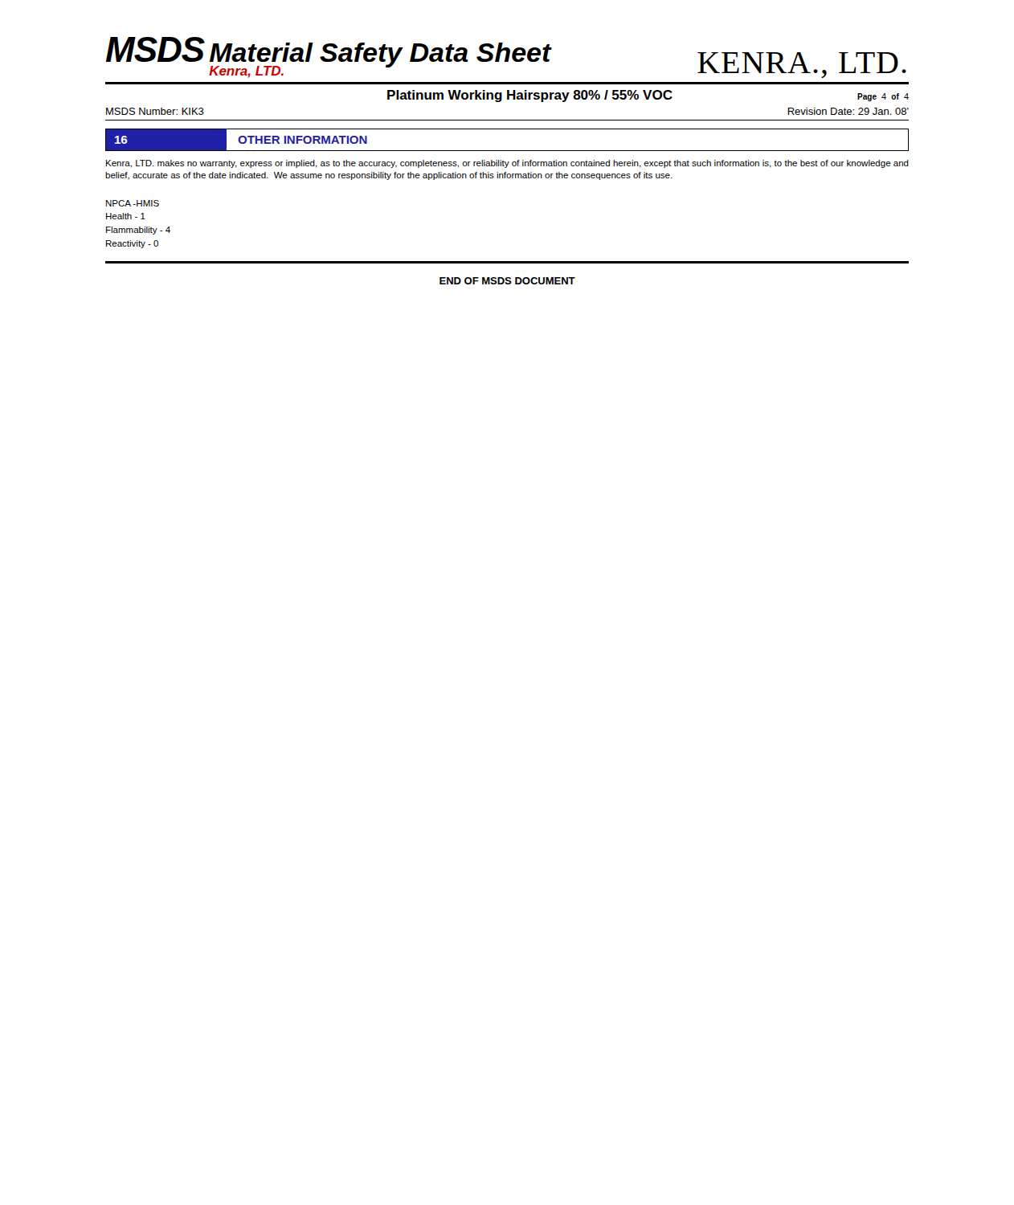MSDS
Material Safety Data Sheet
Kenra, LTD.
KENRA., LTD.
Platinum Working Hairspray 80% / 55% VOC
Page 4 of 4
MSDS Number: KIK3
Revision Date: 29 Jan. 08'
16
OTHER INFORMATION
Kenra, LTD. makes no warranty, express or implied, as to the accuracy, completeness, or reliability of information contained herein, except that such information is, to the best of our knowledge and belief, accurate as of the date indicated. We assume no responsibility for the application of this information or the consequences of its use.
NPCA -HMIS
Health - 1
Flammability - 4
Reactivity - 0
END OF MSDS DOCUMENT